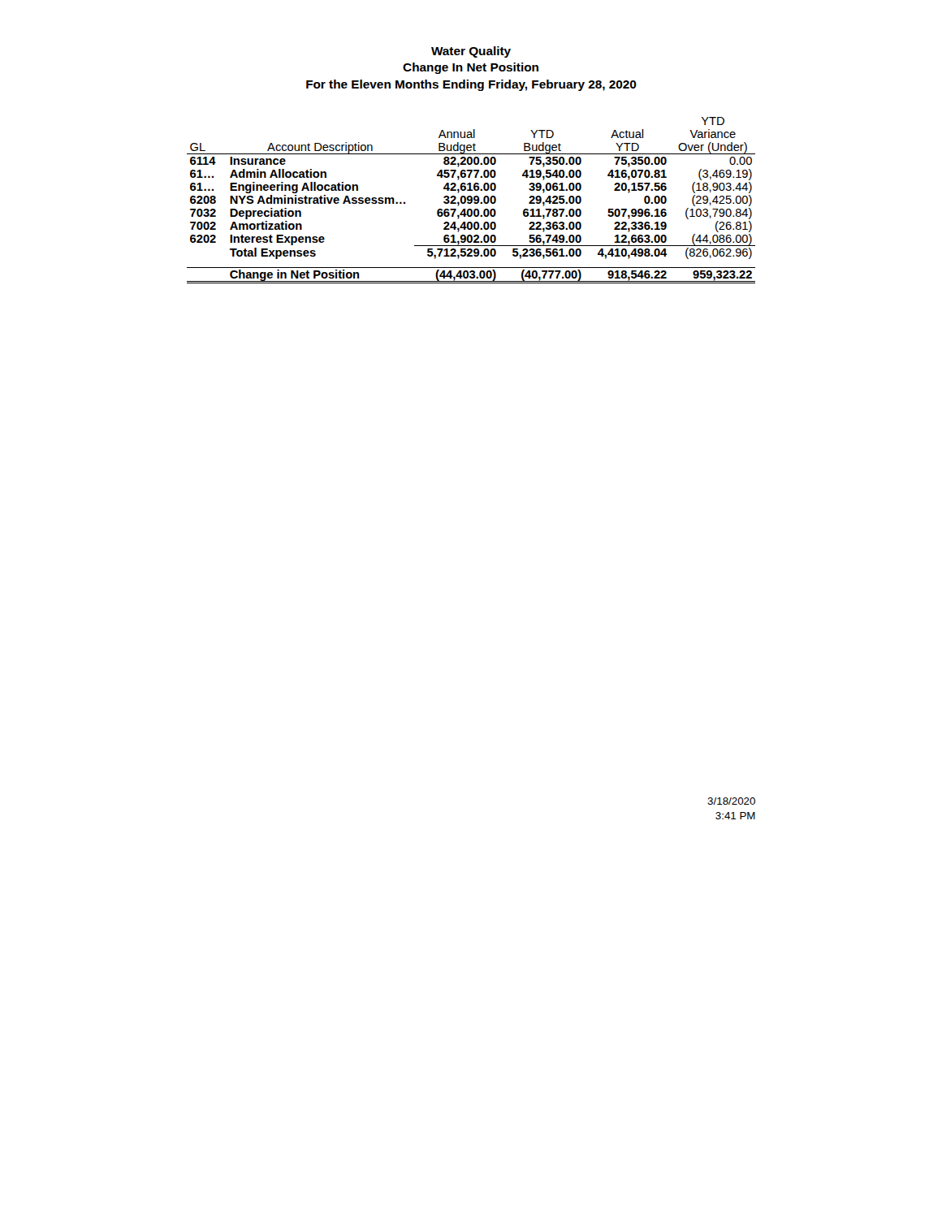Water Quality
Change In Net Position
For the Eleven Months Ending Friday, February 28, 2020
| | | | | | YTD |
| | | Annual | YTD | Actual | Variance |
| GL | Account Description | Budget | Budget | YTD | Over (Under) |
| 6114 | Insurance | 82,200.00 | 75,350.00 | 75,350.00 | 0.00 |
| 61… | Admin Allocation | 457,677.00 | 419,540.00 | 416,070.81 | (3,469.19) |
| 61… | Engineering Allocation | 42,616.00 | 39,061.00 | 20,157.56 | (18,903.44) |
| 6208 | NYS Administrative Assessm… | 32,099.00 | 29,425.00 | 0.00 | (29,425.00) |
| 7032 | Depreciation | 667,400.00 | 611,787.00 | 507,996.16 | (103,790.84) |
| 7002 | Amortization | 24,400.00 | 22,363.00 | 22,336.19 | (26.81) |
| 6202 | Interest Expense | 61,902.00 | 56,749.00 | 12,663.00 | (44,086.00) |
| | Total Expenses | 5,712,529.00 | 5,236,561.00 | 4,410,498.04 | (826,062.96) |
| | Change in Net Position | (44,403.00) | (40,777.00) | 918,546.22 | 959,323.22 |
3/18/2020
3:41 PM